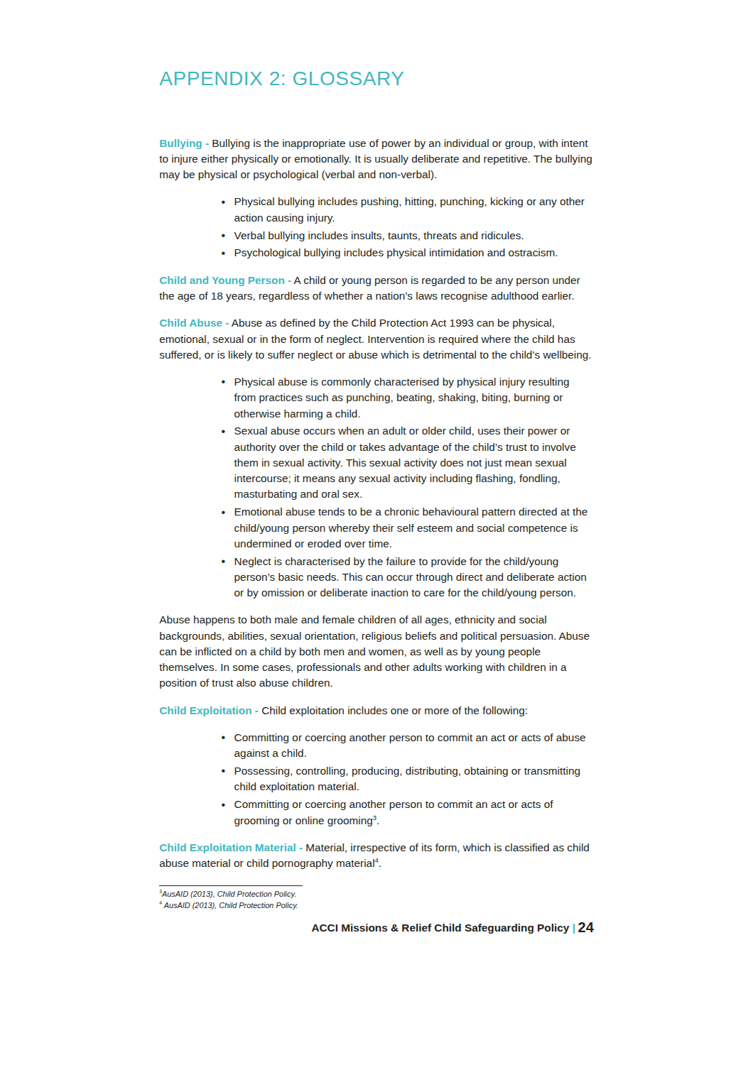APPENDIX 2: GLOSSARY
Bullying - Bullying is the inappropriate use of power by an individual or group, with intent to injure either physically or emotionally. It is usually deliberate and repetitive. The bullying may be physical or psychological (verbal and non-verbal).
Physical bullying includes pushing, hitting, punching, kicking or any other action causing injury.
Verbal bullying includes insults, taunts, threats and ridicules.
Psychological bullying includes physical intimidation and ostracism.
Child and Young Person - A child or young person is regarded to be any person under the age of 18 years, regardless of whether a nation’s laws recognise adulthood earlier.
Child Abuse - Abuse as defined by the Child Protection Act 1993 can be physical, emotional, sexual or in the form of neglect. Intervention is required where the child has suffered, or is likely to suffer neglect or abuse which is detrimental to the child’s wellbeing.
Physical abuse is commonly characterised by physical injury resulting from practices such as punching, beating, shaking, biting, burning or otherwise harming a child.
Sexual abuse occurs when an adult or older child, uses their power or authority over the child or takes advantage of the child’s trust to involve them in sexual activity. This sexual activity does not just mean sexual intercourse; it means any sexual activity including flashing, fondling, masturbating and oral sex.
Emotional abuse tends to be a chronic behavioural pattern directed at the child/young person whereby their self esteem and social competence is undermined or eroded over time.
Neglect is characterised by the failure to provide for the child/young person’s basic needs. This can occur through direct and deliberate action or by omission or deliberate inaction to care for the child/young person.
Abuse happens to both male and female children of all ages, ethnicity and social backgrounds, abilities, sexual orientation, religious beliefs and political persuasion. Abuse can be inflicted on a child by both men and women, as well as by young people themselves. In some cases, professionals and other adults working with children in a position of trust also abuse children.
Child Exploitation - Child exploitation includes one or more of the following:
Committing or coercing another person to commit an act or acts of abuse against a child.
Possessing, controlling, producing, distributing, obtaining or transmitting child exploitation material.
Committing or coercing another person to commit an act or acts of grooming or online grooming3.
Child Exploitation Material - Material, irrespective of its form, which is classified as child abuse material or child pornography material4.
3AusAID (2013), Child Protection Policy.
4 AusAID (2013), Child Protection Policy.
ACCI Missions & Relief Child Safeguarding Policy|24